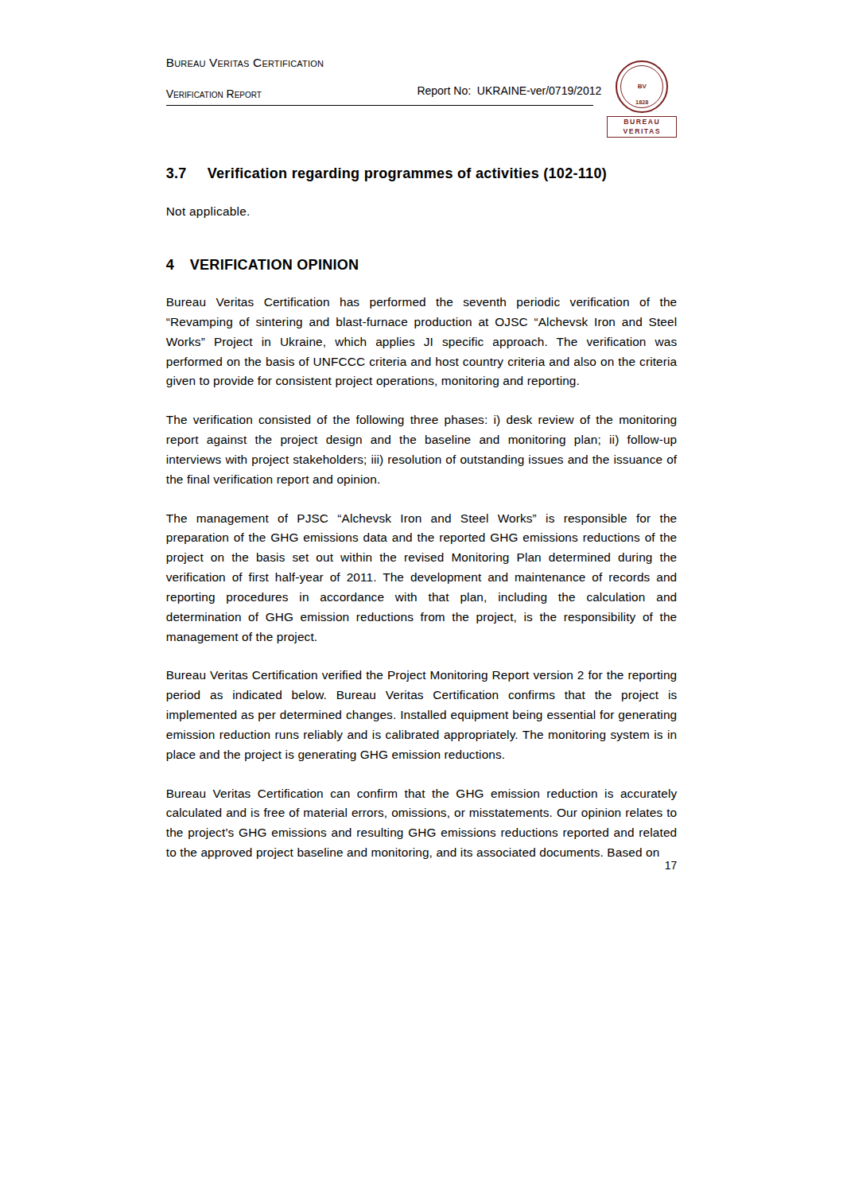Bureau Veritas Certification
Report No: UKRAINE-ver/0719/2012
Verification Report
BV
1828
BUREAU
VERITAS
3.7 Verification regarding programmes of activities (102-110)
Not applicable.
4 VERIFICATION OPINION
Bureau Veritas Certification has performed the seventh periodic verification of the “Revamping of sintering and blast-furnace production at OJSC “Alchevsk Iron and Steel Works” Project in Ukraine, which applies JI specific approach. The verification was performed on the basis of UNFCCC criteria and host country criteria and also on the criteria given to provide for consistent project operations, monitoring and reporting.
The verification consisted of the following three phases: i) desk review of the monitoring report against the project design and the baseline and monitoring plan; ii) follow-up interviews with project stakeholders; iii) resolution of outstanding issues and the issuance of the final verification report and opinion.
The management of PJSC “Alchevsk Iron and Steel Works” is responsible for the preparation of the GHG emissions data and the reported GHG emissions reductions of the project on the basis set out within the revised Monitoring Plan determined during the verification of first half-year of 2011. The development and maintenance of records and reporting procedures in accordance with that plan, including the calculation and determination of GHG emission reductions from the project, is the responsibility of the management of the project.
Bureau Veritas Certification verified the Project Monitoring Report version 2 for the reporting period as indicated below. Bureau Veritas Certification confirms that the project is implemented as per determined changes. Installed equipment being essential for generating emission reduction runs reliably and is calibrated appropriately. The monitoring system is in place and the project is generating GHG emission reductions.
Bureau Veritas Certification can confirm that the GHG emission reduction is accurately calculated and is free of material errors, omissions, or misstatements. Our opinion relates to the project’s GHG emissions and resulting GHG emissions reductions reported and related to the approved project baseline and monitoring, and its associated documents. Based on
17